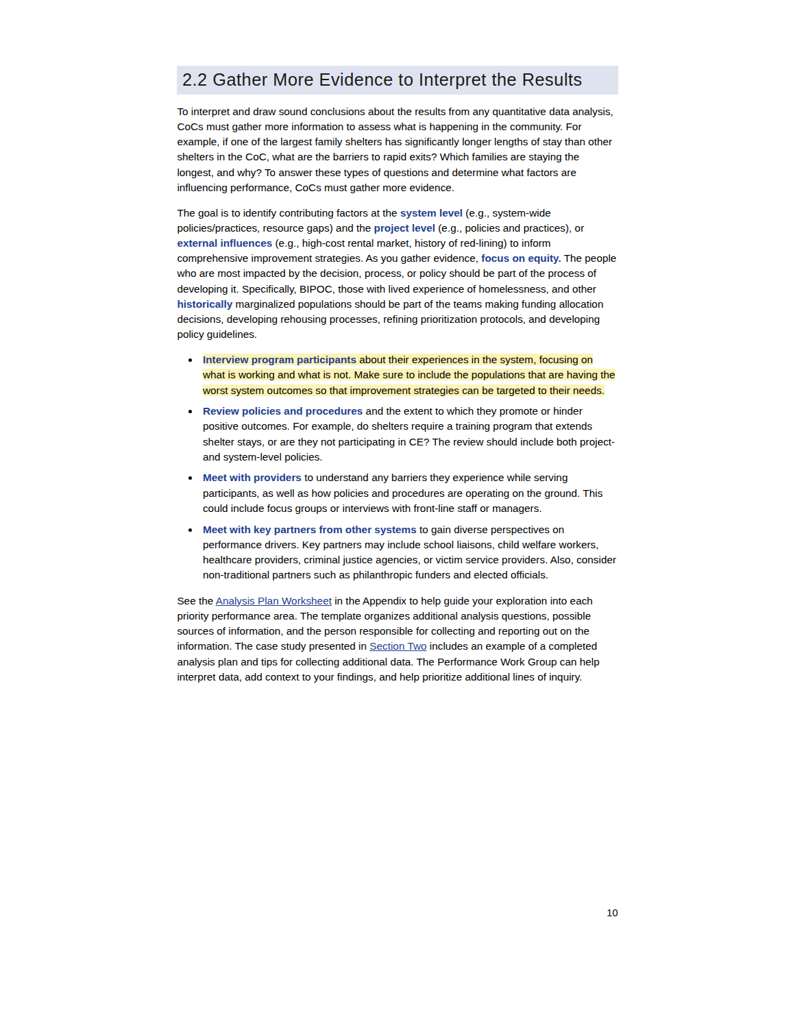2.2 Gather More Evidence to Interpret the Results
To interpret and draw sound conclusions about the results from any quantitative data analysis, CoCs must gather more information to assess what is happening in the community. For example, if one of the largest family shelters has significantly longer lengths of stay than other shelters in the CoC, what are the barriers to rapid exits? Which families are staying the longest, and why? To answer these types of questions and determine what factors are influencing performance, CoCs must gather more evidence.
The goal is to identify contributing factors at the system level (e.g., system-wide policies/practices, resource gaps) and the project level (e.g., policies and practices), or external influences (e.g., high-cost rental market, history of red-lining) to inform comprehensive improvement strategies. As you gather evidence, focus on equity. The people who are most impacted by the decision, process, or policy should be part of the process of developing it. Specifically, BIPOC, those with lived experience of homelessness, and other historically marginalized populations should be part of the teams making funding allocation decisions, developing rehousing processes, refining prioritization protocols, and developing policy guidelines.
Interview program participants about their experiences in the system, focusing on what is working and what is not. Make sure to include the populations that are having the worst system outcomes so that improvement strategies can be targeted to their needs.
Review policies and procedures and the extent to which they promote or hinder positive outcomes. For example, do shelters require a training program that extends shelter stays, or are they not participating in CE? The review should include both project- and system-level policies.
Meet with providers to understand any barriers they experience while serving participants, as well as how policies and procedures are operating on the ground. This could include focus groups or interviews with front-line staff or managers.
Meet with key partners from other systems to gain diverse perspectives on performance drivers. Key partners may include school liaisons, child welfare workers, healthcare providers, criminal justice agencies, or victim service providers. Also, consider non-traditional partners such as philanthropic funders and elected officials.
See the Analysis Plan Worksheet in the Appendix to help guide your exploration into each priority performance area. The template organizes additional analysis questions, possible sources of information, and the person responsible for collecting and reporting out on the information. The case study presented in Section Two includes an example of a completed analysis plan and tips for collecting additional data. The Performance Work Group can help interpret data, add context to your findings, and help prioritize additional lines of inquiry.
10